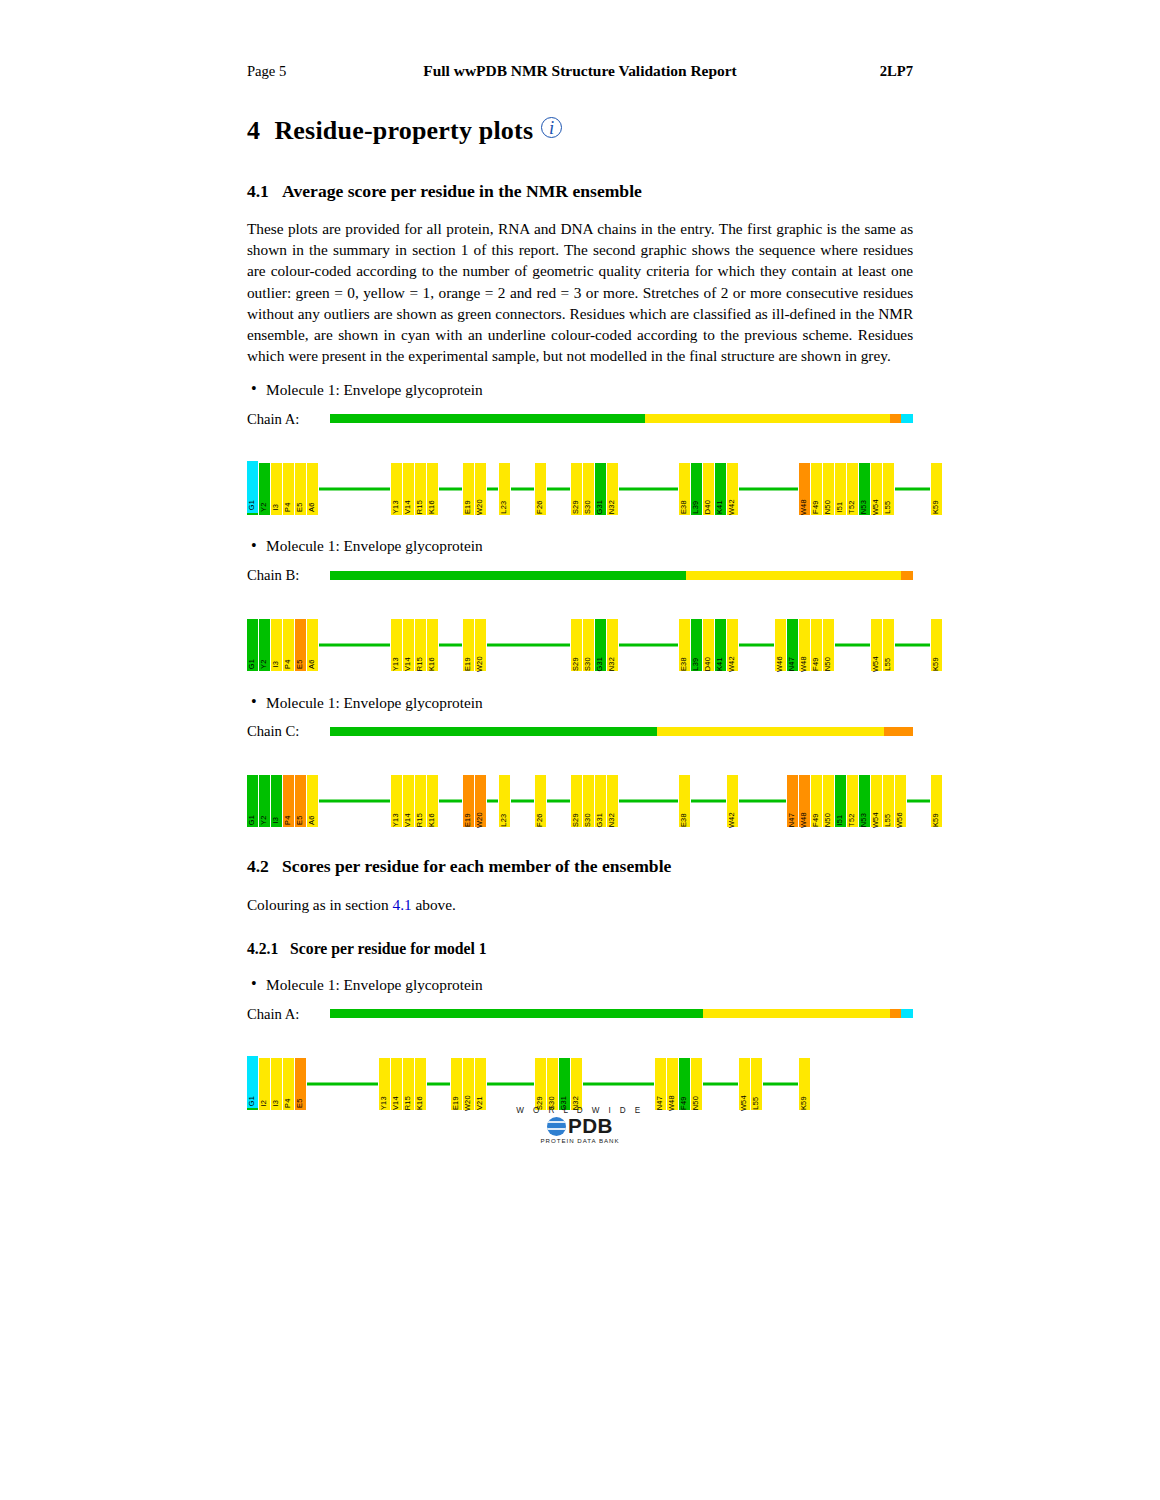Page 5
Full wwPDB NMR Structure Validation Report
2LP7
4 Residue-property plotsi
4.1 Average score per residue in the NMR ensemble
These plots are provided for all protein, RNA and DNA chains in the entry. The first graphic is the same as shown in the summary in section 1 of this report. The second graphic shows the sequence where residues are colour-coded according to the number of geometric quality criteria for which they contain at least one outlier: green = 0, yellow = 1, orange = 2 and red = 3 or more. Stretches of 2 or more consecutive residues without any outliers are shown as green connectors. Residues which are classified as ill-defined in the NMR ensemble, are shown in cyan with an underline colour-coded according to the previous scheme. Residues which were present in the experimental sample, but not modelled in the final structure are shown in grey.
Molecule 1: Envelope glycoprotein
Chain A:
54% 42%
G1
Y2
I3
P4
E5
A6
Y13
V14
R15
K16
E19
W20
L23
F26
S29
S30
G31
N32
E38
L39
D40
K41
W42
W48
F49
N50
I51
T52
N53
W54
L55
K59
Molecule 1: Envelope glycoprotein
Chain B:
61% 37%
G1
Y2
I3
P4
E5
A6
Y13
V14
R15
K16
E19
W20
S29
S30
G31
N32
E38
L39
D40
K41
W42
W46
N47
W48
F49
N50
W54
L55
K59
Molecule 1: Envelope glycoprotein
Chain C:
56% 39% 5%
G1
Y2
I3
P4
E5
A6
Y13
V14
R15
K16
E19
W20
L23
F26
S29
S30
G31
N32
E38
W42
N47
W48
F49
N50
I51
T52
N53
W54
L55
W56
K59
4.2 Scores per residue for each member of the ensemble
Colouring as in section 4.1 above.
4.2.1 Score per residue for model 1
Molecule 1: Envelope glycoprotein
Chain A:
64% 32%
G1
I2
I3
P4
E5
Y13
V14
R15
K16
E19
W20
V21
S29
S30
G31
N32
N47
W48
F49
N50
W54
L55
K59
W O R L D W I D E
PDB
PROTEIN DATA BANK